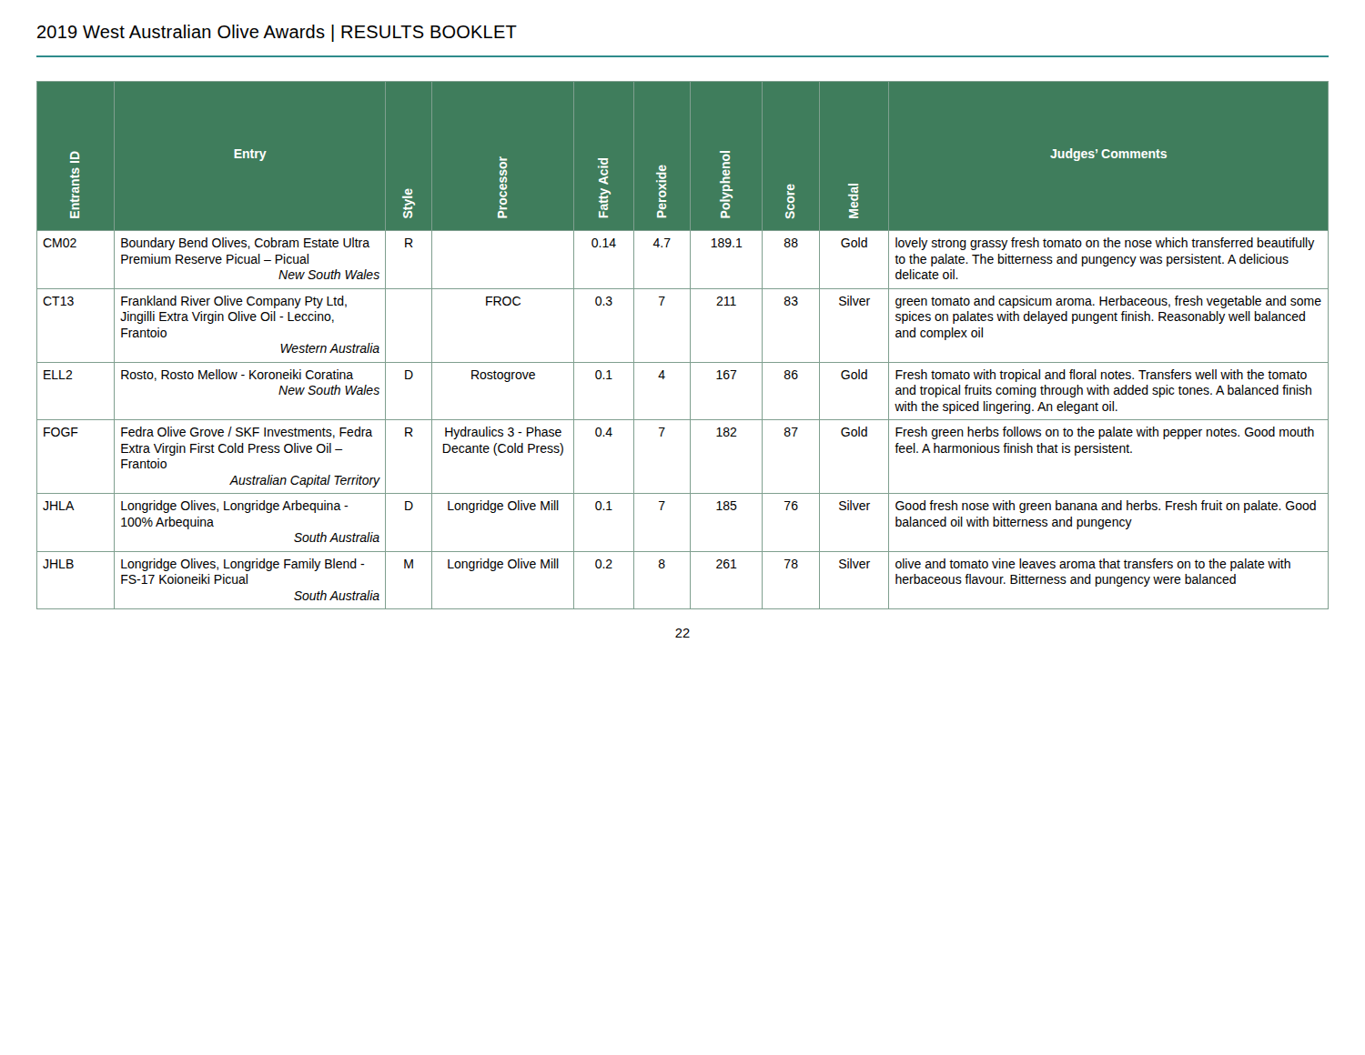2019 West Australian Olive Awards | RESULTS BOOKLET
| Entrants ID | Entry | Style | Processor | Fatty Acid | Peroxide | Polyphenol | Score | Medal | Judges’ Comments |
| --- | --- | --- | --- | --- | --- | --- | --- | --- | --- |
| CM02 | Boundary Bend Olives, Cobram Estate Ultra Premium Reserve Picual – Picual New South Wales | R | | 0.14 | 4.7 | 189.1 | 88 | Gold | lovely strong grassy fresh tomato on the nose which transferred beautifully to the palate. The bitterness and pungency was persistent. A delicious delicate oil. |
| CT13 | Frankland River Olive Company Pty Ltd, Jingilli Extra Virgin Olive Oil - Leccino, Frantoio Western Australia | | FROC | 0.3 | 7 | 211 | 83 | Silver | green tomato and capsicum aroma. Herbaceous, fresh vegetable and some spices on palates with delayed pungent finish. Reasonably well balanced and complex oil |
| ELL2 | Rosto, Rosto Mellow - Koroneiki Coratina New South Wales | D | Rostogrove | 0.1 | 4 | 167 | 86 | Gold | Fresh tomato with tropical and floral notes. Transfers well with the tomato and tropical fruits coming through with added spic tones. A balanced finish with the spiced lingering. An elegant oil. |
| FOGF | Fedra Olive Grove / SKF Investments, Fedra Extra Virgin First Cold Press Olive Oil – Frantoio Australian Capital Territory | R | Hydraulics 3 - Phase Decante (Cold Press) | 0.4 | 7 | 182 | 87 | Gold | Fresh green herbs follows on to the palate with pepper notes. Good mouth feel. A harmonious finish that is persistent. |
| JHLA | Longridge Olives, Longridge Arbequina - 100% Arbequina South Australia | D | Longridge Olive Mill | 0.1 | 7 | 185 | 76 | Silver | Good fresh nose with green banana and herbs. Fresh fruit on palate. Good balanced oil with bitterness and pungency |
| JHLB | Longridge Olives, Longridge Family Blend - FS-17 Koioneiki Picual South Australia | M | Longridge Olive Mill | 0.2 | 8 | 261 | 78 | Silver | olive and tomato vine leaves aroma that transfers on to the palate with herbaceous flavour. Bitterness and pungency were balanced |
22